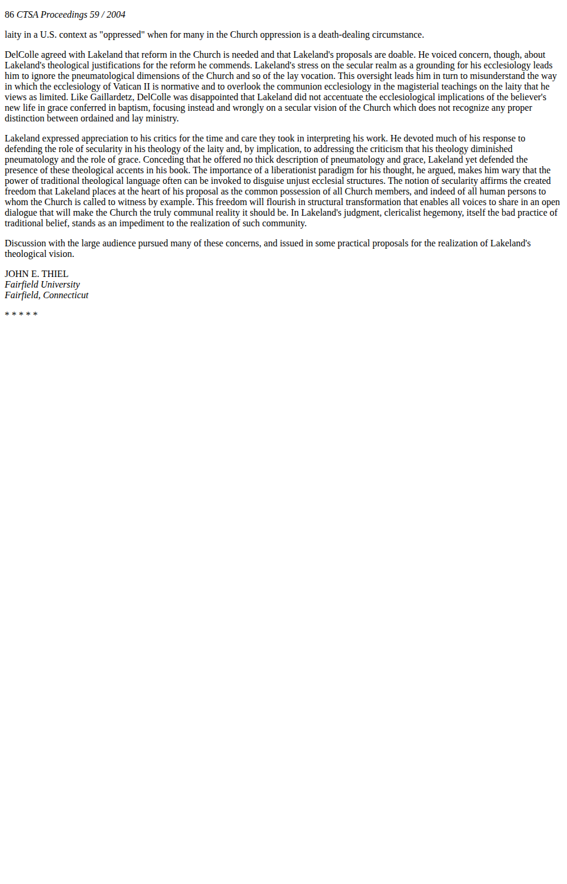86 CTSA Proceedings 59 / 2004
laity in a U.S. context as "oppressed" when for many in the Church oppression is a death-dealing circumstance.
DelColle agreed with Lakeland that reform in the Church is needed and that Lakeland's proposals are doable. He voiced concern, though, about Lakeland's theological justifications for the reform he commends. Lakeland's stress on the secular realm as a grounding for his ecclesiology leads him to ignore the pneumatological dimensions of the Church and so of the lay vocation. This oversight leads him in turn to misunderstand the way in which the ecclesiology of Vatican II is normative and to overlook the communion ecclesiology in the magisterial teachings on the laity that he views as limited. Like Gaillardetz, DelColle was disappointed that Lakeland did not accentuate the ecclesiological implications of the believer's new life in grace conferred in baptism, focusing instead and wrongly on a secular vision of the Church which does not recognize any proper distinction between ordained and lay ministry.
Lakeland expressed appreciation to his critics for the time and care they took in interpreting his work. He devoted much of his response to defending the role of secularity in his theology of the laity and, by implication, to addressing the criticism that his theology diminished pneumatology and the role of grace. Conceding that he offered no thick description of pneumatology and grace, Lakeland yet defended the presence of these theological accents in his book. The importance of a liberationist paradigm for his thought, he argued, makes him wary that the power of traditional theological language often can be invoked to disguise unjust ecclesial structures. The notion of secularity affirms the created freedom that Lakeland places at the heart of his proposal as the common possession of all Church members, and indeed of all human persons to whom the Church is called to witness by example. This freedom will flourish in structural transformation that enables all voices to share in an open dialogue that will make the Church the truly communal reality it should be. In Lakeland's judgment, clericalist hegemony, itself the bad practice of traditional belief, stands as an impediment to the realization of such community.
Discussion with the large audience pursued many of these concerns, and issued in some practical proposals for the realization of Lakeland's theological vision.
JOHN E. THIEL
Fairfield University
Fairfield, Connecticut
* * * * *